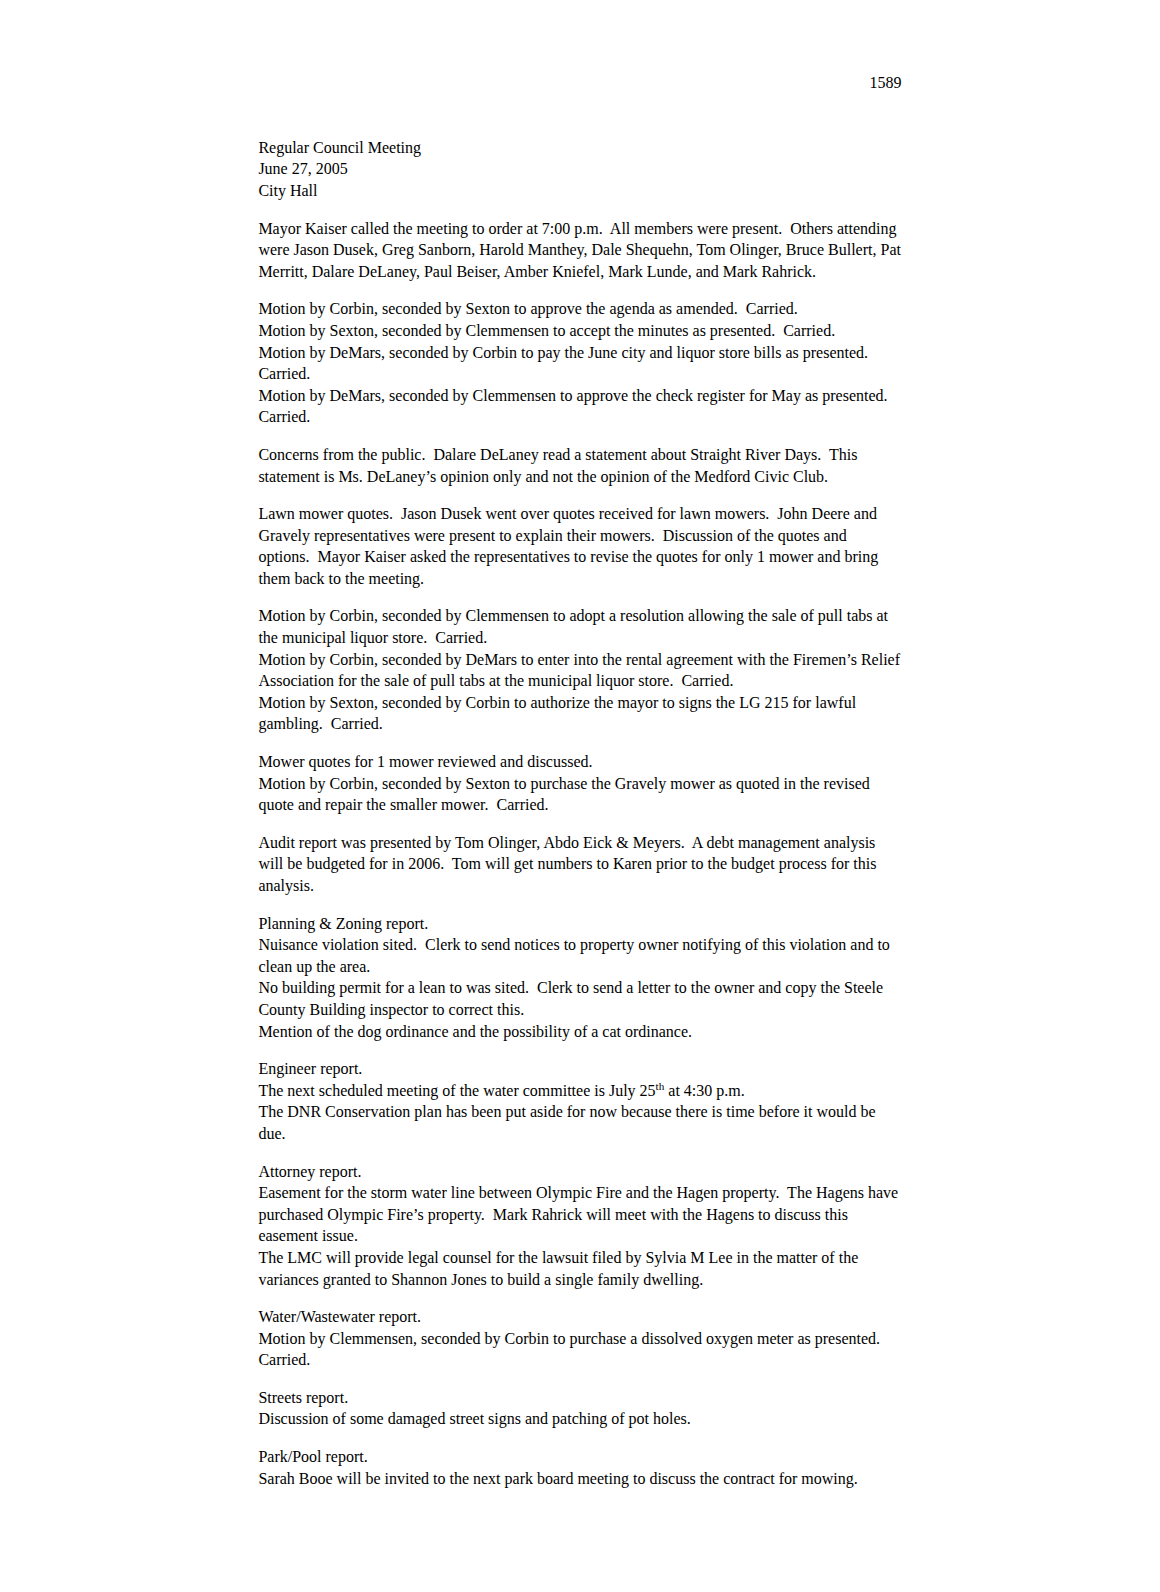1589
Regular Council Meeting
June 27, 2005
City Hall
Mayor Kaiser called the meeting to order at 7:00 p.m. All members were present. Others attending were Jason Dusek, Greg Sanborn, Harold Manthey, Dale Shequehn, Tom Olinger, Bruce Bullert, Pat Merritt, Dalare DeLaney, Paul Beiser, Amber Kniefel, Mark Lunde, and Mark Rahrick.
Motion by Corbin, seconded by Sexton to approve the agenda as amended. Carried.
Motion by Sexton, seconded by Clemmensen to accept the minutes as presented. Carried.
Motion by DeMars, seconded by Corbin to pay the June city and liquor store bills as presented. Carried.
Motion by DeMars, seconded by Clemmensen to approve the check register for May as presented. Carried.
Concerns from the public. Dalare DeLaney read a statement about Straight River Days. This statement is Ms. DeLaney’s opinion only and not the opinion of the Medford Civic Club.
Lawn mower quotes. Jason Dusek went over quotes received for lawn mowers. John Deere and Gravely representatives were present to explain their mowers. Discussion of the quotes and options. Mayor Kaiser asked the representatives to revise the quotes for only 1 mower and bring them back to the meeting.
Motion by Corbin, seconded by Clemmensen to adopt a resolution allowing the sale of pull tabs at the municipal liquor store. Carried.
Motion by Corbin, seconded by DeMars to enter into the rental agreement with the Firemen’s Relief Association for the sale of pull tabs at the municipal liquor store. Carried.
Motion by Sexton, seconded by Corbin to authorize the mayor to signs the LG 215 for lawful gambling. Carried.
Mower quotes for 1 mower reviewed and discussed.
Motion by Corbin, seconded by Sexton to purchase the Gravely mower as quoted in the revised quote and repair the smaller mower. Carried.
Audit report was presented by Tom Olinger, Abdo Eick & Meyers. A debt management analysis will be budgeted for in 2006. Tom will get numbers to Karen prior to the budget process for this analysis.
Planning & Zoning report.
Nuisance violation sited. Clerk to send notices to property owner notifying of this violation and to clean up the area.
No building permit for a lean to was sited. Clerk to send a letter to the owner and copy the Steele County Building inspector to correct this.
Mention of the dog ordinance and the possibility of a cat ordinance.
Engineer report.
The next scheduled meeting of the water committee is July 25th at 4:30 p.m.
The DNR Conservation plan has been put aside for now because there is time before it would be due.
Attorney report.
Easement for the storm water line between Olympic Fire and the Hagen property. The Hagens have purchased Olympic Fire’s property. Mark Rahrick will meet with the Hagens to discuss this easement issue.
The LMC will provide legal counsel for the lawsuit filed by Sylvia M Lee in the matter of the variances granted to Shannon Jones to build a single family dwelling.
Water/Wastewater report.
Motion by Clemmensen, seconded by Corbin to purchase a dissolved oxygen meter as presented. Carried.
Streets report.
Discussion of some damaged street signs and patching of pot holes.
Park/Pool report.
Sarah Booe will be invited to the next park board meeting to discuss the contract for mowing.